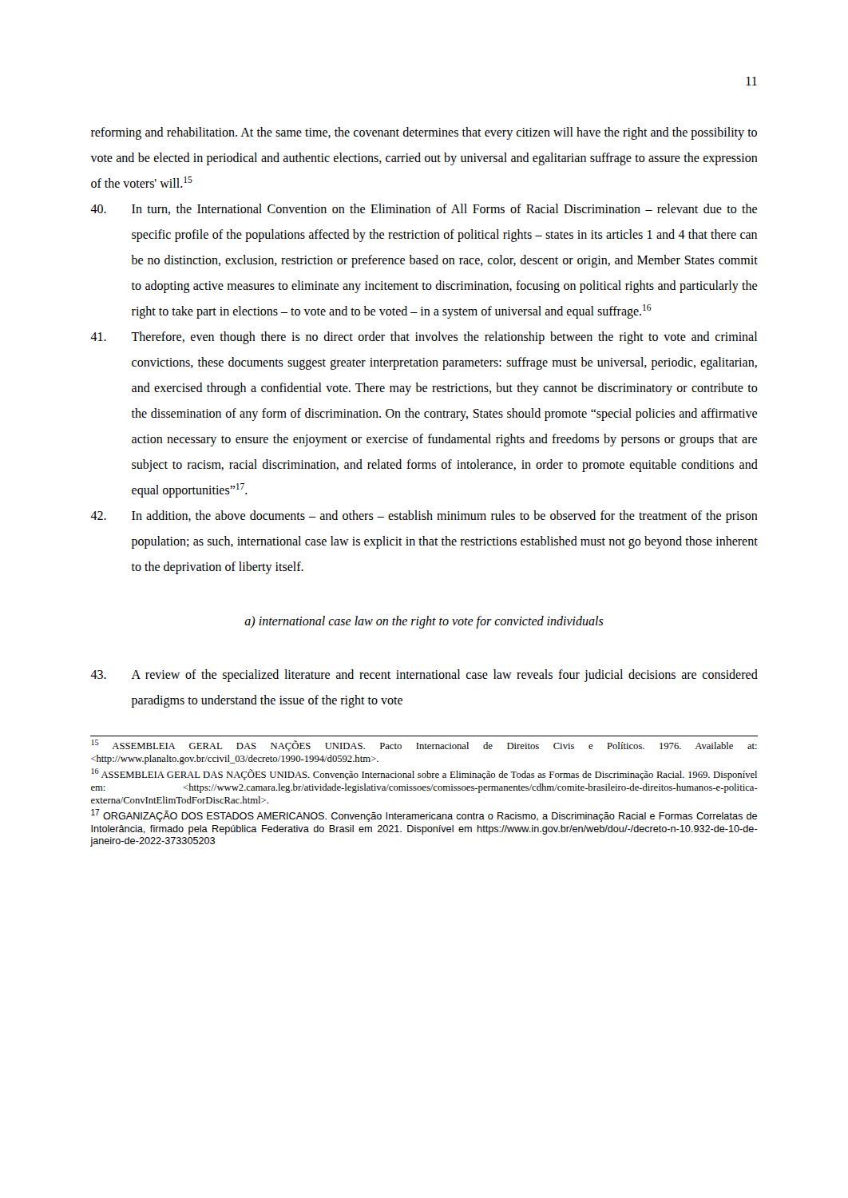11
reforming and rehabilitation. At the same time, the covenant determines that every citizen will have the right and the possibility to vote and be elected in periodical and authentic elections, carried out by universal and egalitarian suffrage to assure the expression of the voters' will.15
40.
In turn, the International Convention on the Elimination of All Forms of Racial Discrimination – relevant due to the specific profile of the populations affected by the restriction of political rights – states in its articles 1 and 4 that there can be no distinction, exclusion, restriction or preference based on race, color, descent or origin, and Member States commit to adopting active measures to eliminate any incitement to discrimination, focusing on political rights and particularly the right to take part in elections – to vote and to be voted – in a system of universal and equal suffrage.16
41.
Therefore, even though there is no direct order that involves the relationship between the right to vote and criminal convictions, these documents suggest greater interpretation parameters: suffrage must be universal, periodic, egalitarian, and exercised through a confidential vote. There may be restrictions, but they cannot be discriminatory or contribute to the dissemination of any form of discrimination. On the contrary, States should promote “special policies and affirmative action necessary to ensure the enjoyment or exercise of fundamental rights and freedoms by persons or groups that are subject to racism, racial discrimination, and related forms of intolerance, in order to promote equitable conditions and equal opportunities”17.
42.
In addition, the above documents – and others – establish minimum rules to be observed for the treatment of the prison population; as such, international case law is explicit in that the restrictions established must not go beyond those inherent to the deprivation of liberty itself.
a) international case law on the right to vote for convicted individuals
43.
A review of the specialized literature and recent international case law reveals four judicial decisions are considered paradigms to understand the issue of the right to vote
15 ASSEMBLEIA GERAL DAS NAÇÕES UNIDAS. Pacto Internacional de Direitos Civis e Políticos. 1976. Available at: <http://www.planalto.gov.br/ccivil_03/decreto/1990-1994/d0592.htm>.
16 ASSEMBLEIA GERAL DAS NAÇÕES UNIDAS. Convenção Internacional sobre a Eliminação de Todas as Formas de Discriminação Racial. 1969. Disponível em: <https://www2.camara.leg.br/atividade-legislativa/comissoes/comissoes-permanentes/cdhm/comite-brasileiro-de-direitos-humanos-e-politica-externa/ConvIntElimTodForDiscRac.html>.
17 ORGANIZAÇÃO DOS ESTADOS AMERICANOS. Convenção Interamericana contra o Racismo, a Discriminação Racial e Formas Correlatas de Intolerância, firmado pela República Federativa do Brasil em 2021. Disponível em https://www.in.gov.br/en/web/dou/-/decreto-n-10.932-de-10-de-janeiro-de-2022-373305203